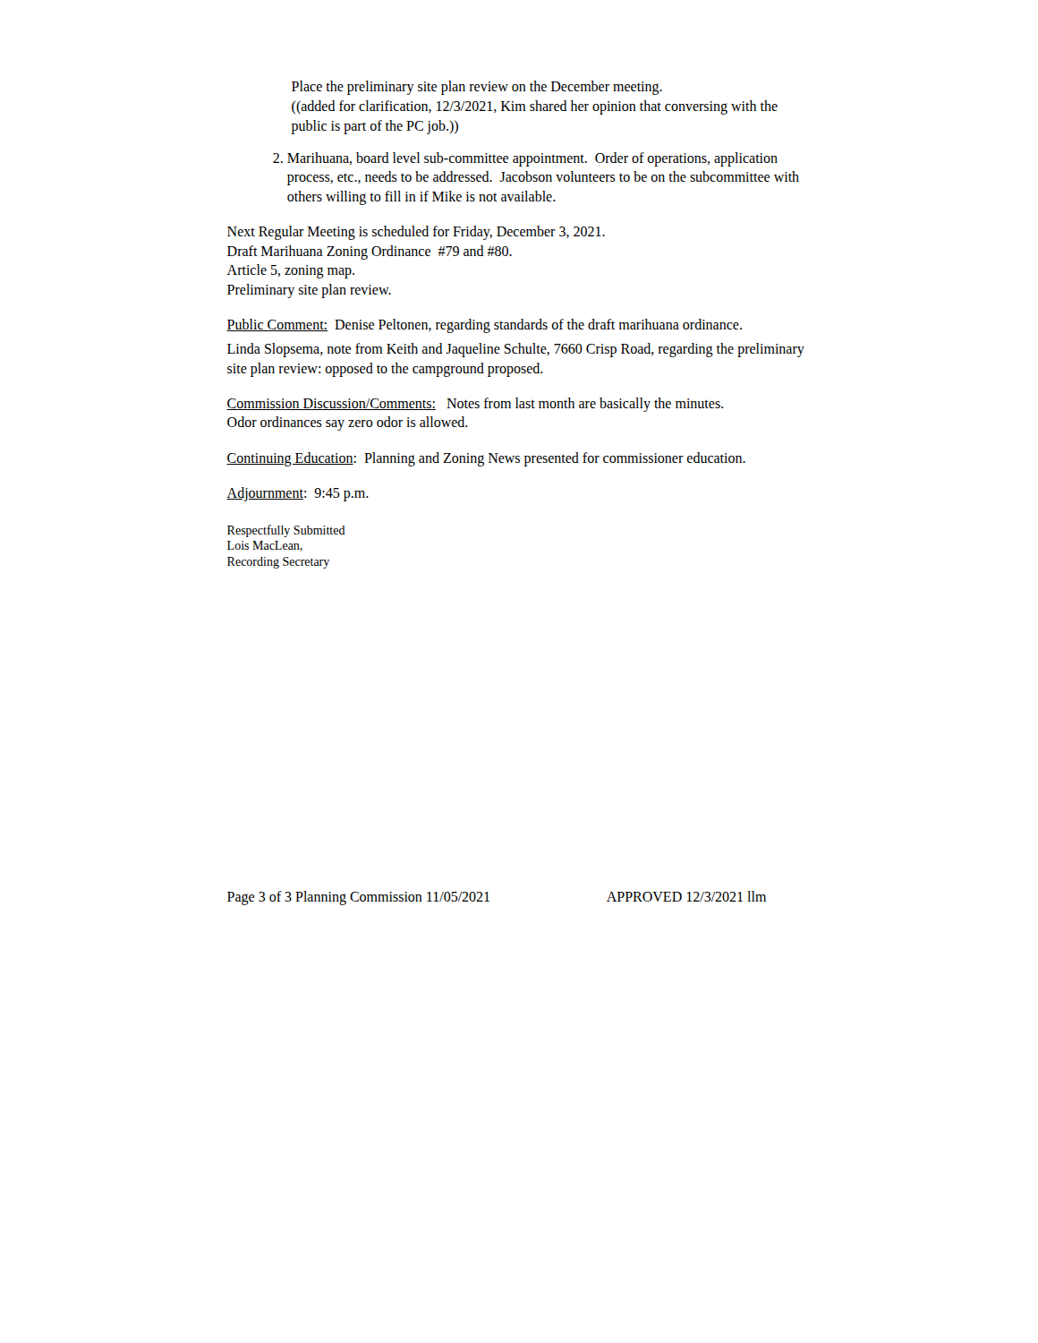Place the preliminary site plan review on the December meeting.
((added for clarification, 12/3/2021, Kim shared her opinion that conversing with the public is part of the PC job.))
Marihuana, board level sub-committee appointment. Order of operations, application process, etc., needs to be addressed. Jacobson volunteers to be on the subcommittee with others willing to fill in if Mike is not available.
Next Regular Meeting is scheduled for Friday, December 3, 2021.
Draft Marihuana Zoning Ordinance #79 and #80.
Article 5, zoning map.
Preliminary site plan review.
Public Comment: Denise Peltonen, regarding standards of the draft marihuana ordinance.
Linda Slopsema, note from Keith and Jaqueline Schulte, 7660 Crisp Road, regarding the preliminary site plan review: opposed to the campground proposed.
Commission Discussion/Comments: Notes from last month are basically the minutes.
Odor ordinances say zero odor is allowed.
Continuing Education: Planning and Zoning News presented for commissioner education.
Adjournment: 9:45 p.m.
Respectfully Submitted
Lois MacLean,
Recording Secretary
Page 3 of 3 Planning Commission 11/05/2021 APPROVED 12/3/2021 llm